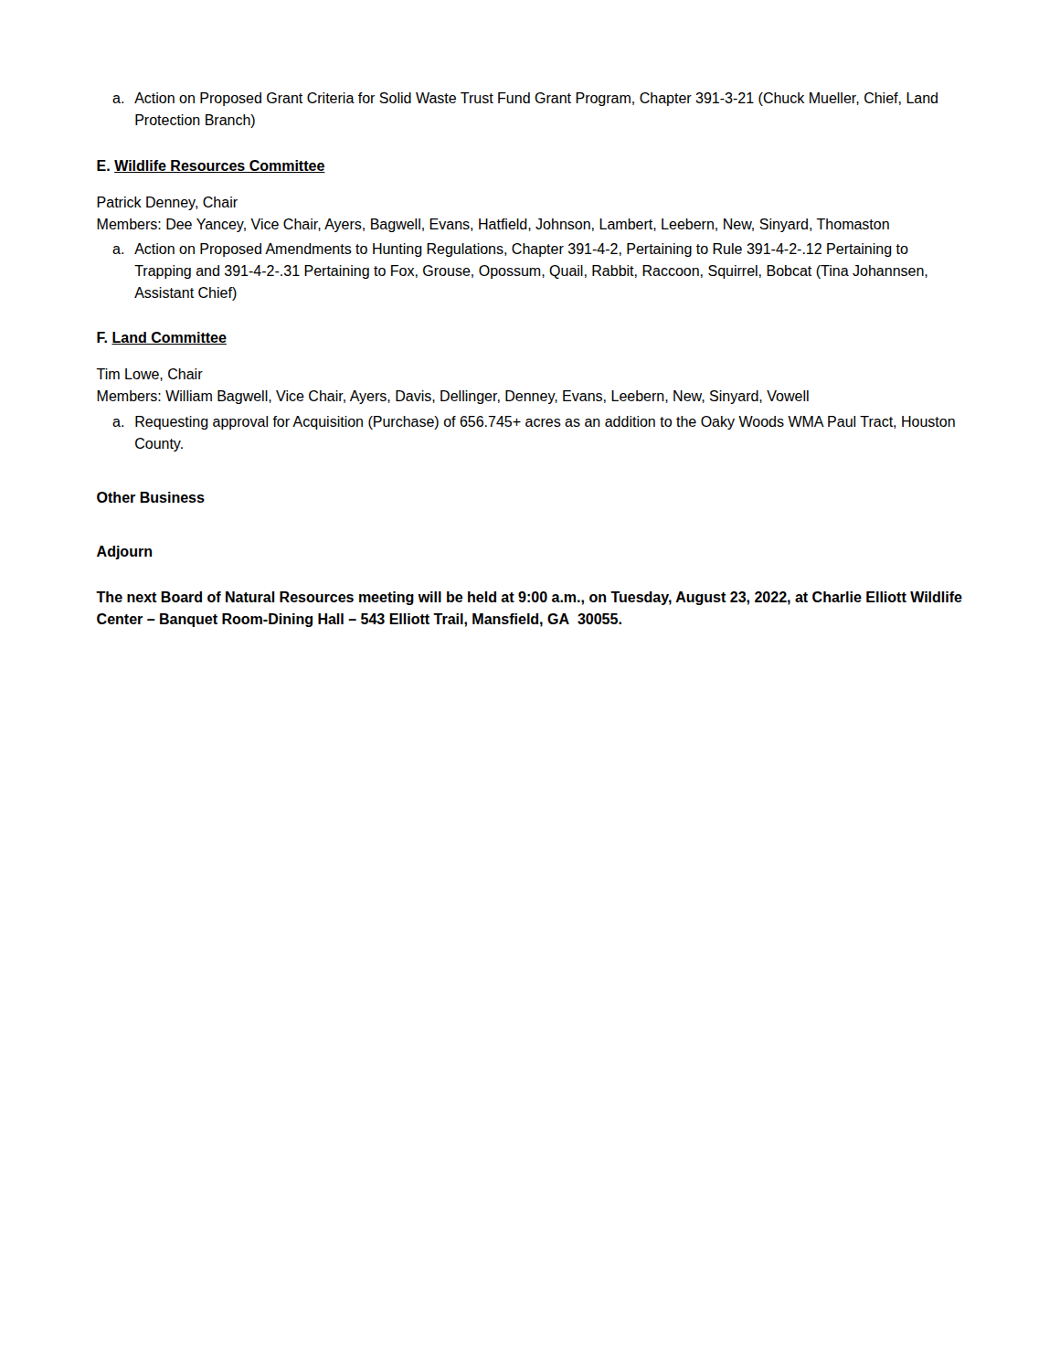Action on Proposed Grant Criteria for Solid Waste Trust Fund Grant Program, Chapter 391-3-21 (Chuck Mueller, Chief, Land Protection Branch)
E. Wildlife Resources Committee
Patrick Denney, Chair
Members: Dee Yancey, Vice Chair, Ayers, Bagwell, Evans, Hatfield, Johnson, Lambert, Leebern, New, Sinyard, Thomaston
Action on Proposed Amendments to Hunting Regulations, Chapter 391-4-2, Pertaining to Rule 391-4-2-.12 Pertaining to Trapping and 391-4-2-.31 Pertaining to Fox, Grouse, Opossum, Quail, Rabbit, Raccoon, Squirrel, Bobcat (Tina Johannsen, Assistant Chief)
F. Land Committee
Tim Lowe, Chair
Members: William Bagwell, Vice Chair, Ayers, Davis, Dellinger, Denney, Evans, Leebern, New, Sinyard, Vowell
Requesting approval for Acquisition (Purchase) of 656.745+ acres as an addition to the Oaky Woods WMA Paul Tract, Houston County.
Other Business
Adjourn
The next Board of Natural Resources meeting will be held at 9:00 a.m., on Tuesday, August 23, 2022, at Charlie Elliott Wildlife Center – Banquet Room-Dining Hall – 543 Elliott Trail, Mansfield, GA 30055.